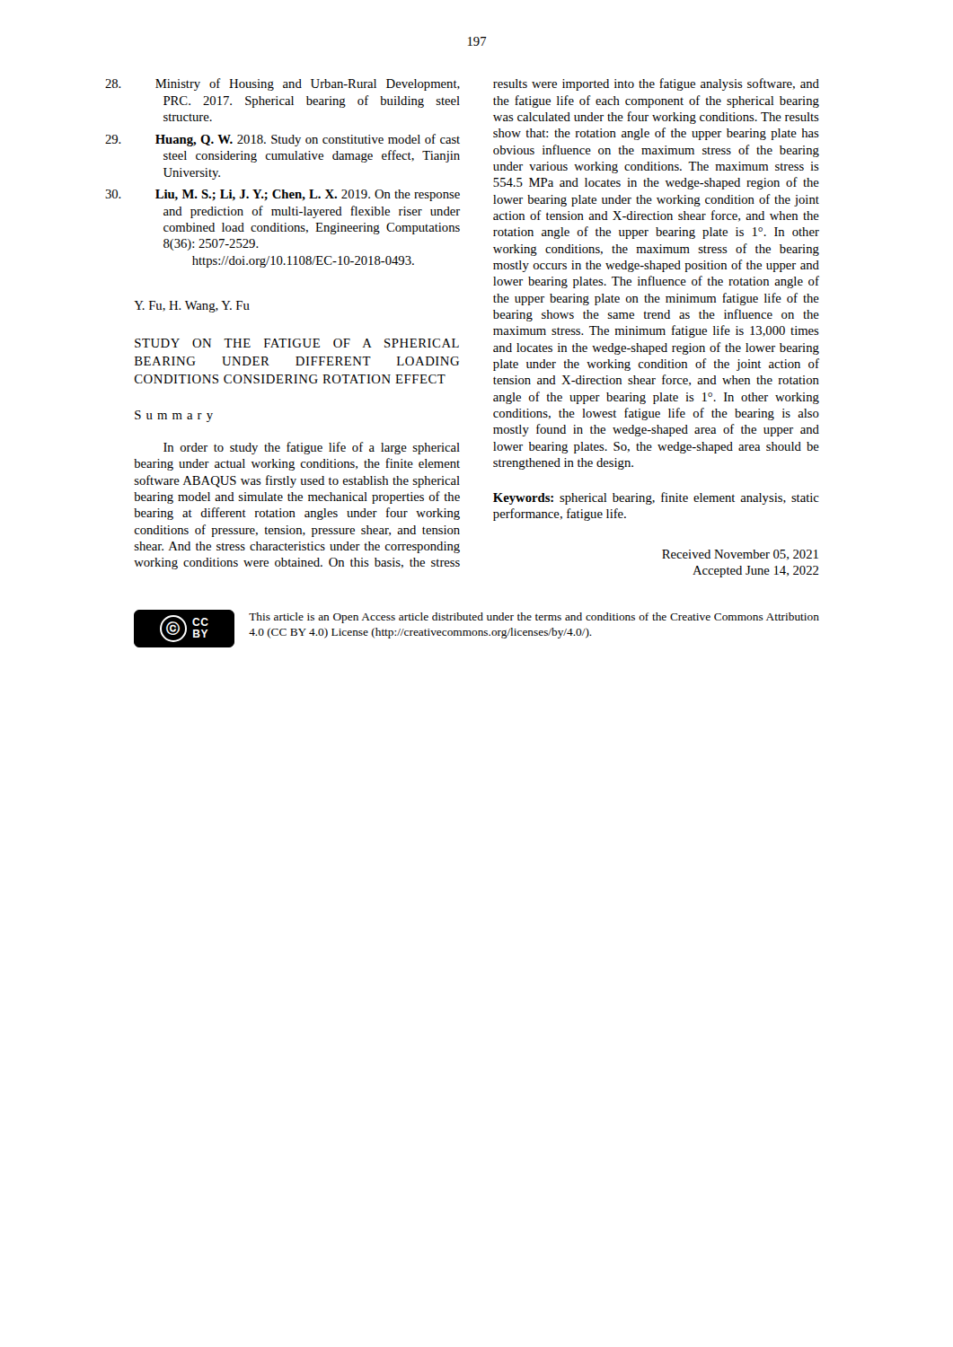197
28. Ministry of Housing and Urban-Rural Development, PRC. 2017. Spherical bearing of building steel structure.
29. Huang, Q. W. 2018. Study on constitutive model of cast steel considering cumulative damage effect, Tianjin University.
30. Liu, M. S.; Li, J. Y.; Chen, L. X. 2019. On the response and prediction of multi-layered flexible riser under combined load conditions, Engineering Computations 8(36): 2507-2529. https://doi.org/10.1108/EC-10-2018-0493.
Y. Fu, H. Wang, Y. Fu
Study on the Fatigue of a Spherical Bearing Under Different Loading Conditions Considering Rotation Effect
Summary
In order to study the fatigue life of a large spherical bearing under actual working conditions, the finite element software ABAQUS was firstly used to establish the spherical bearing model and simulate the mechanical properties of the bearing at different rotation angles under four working conditions of pressure, tension, pressure shear, and tension shear. And the stress characteristics under the corresponding working conditions were obtained. On this basis, the stress results were imported into the fatigue analysis software, and the fatigue life of each component of the spherical bearing was calculated under the four working conditions. The results show that: the rotation angle of the upper bearing plate has obvious influence on the maximum stress of the bearing under various working conditions. The maximum stress is 554.5 MPa and locates in the wedge-shaped region of the lower bearing plate under the working condition of the joint action of tension and X-direction shear force, and when the rotation angle of the upper bearing plate is 1°. In other working conditions, the maximum stress of the bearing mostly occurs in the wedge-shaped position of the upper and lower bearing plates. The influence of the rotation angle of the upper bearing plate on the minimum fatigue life of the bearing shows the same trend as the influence on the maximum stress. The minimum fatigue life is 13,000 times and locates in the wedge-shaped region of the lower bearing plate under the working condition of the joint action of tension and X-direction shear force, and when the rotation angle of the upper bearing plate is 1°. In other working conditions, the lowest fatigue life of the bearing is also mostly found in the wedge-shaped area of the upper and lower bearing plates. So, the wedge-shaped area should be strengthened in the design.
Keywords: spherical bearing, finite element analysis, static performance, fatigue life.
Received November 05, 2021
Accepted June 14, 2022
ⓒ CC BY
This article is an Open Access article distributed under the terms and conditions of the Creative Commons Attribution 4.0 (CC BY 4.0) License (http://creativecommons.org/licenses/by/4.0/).